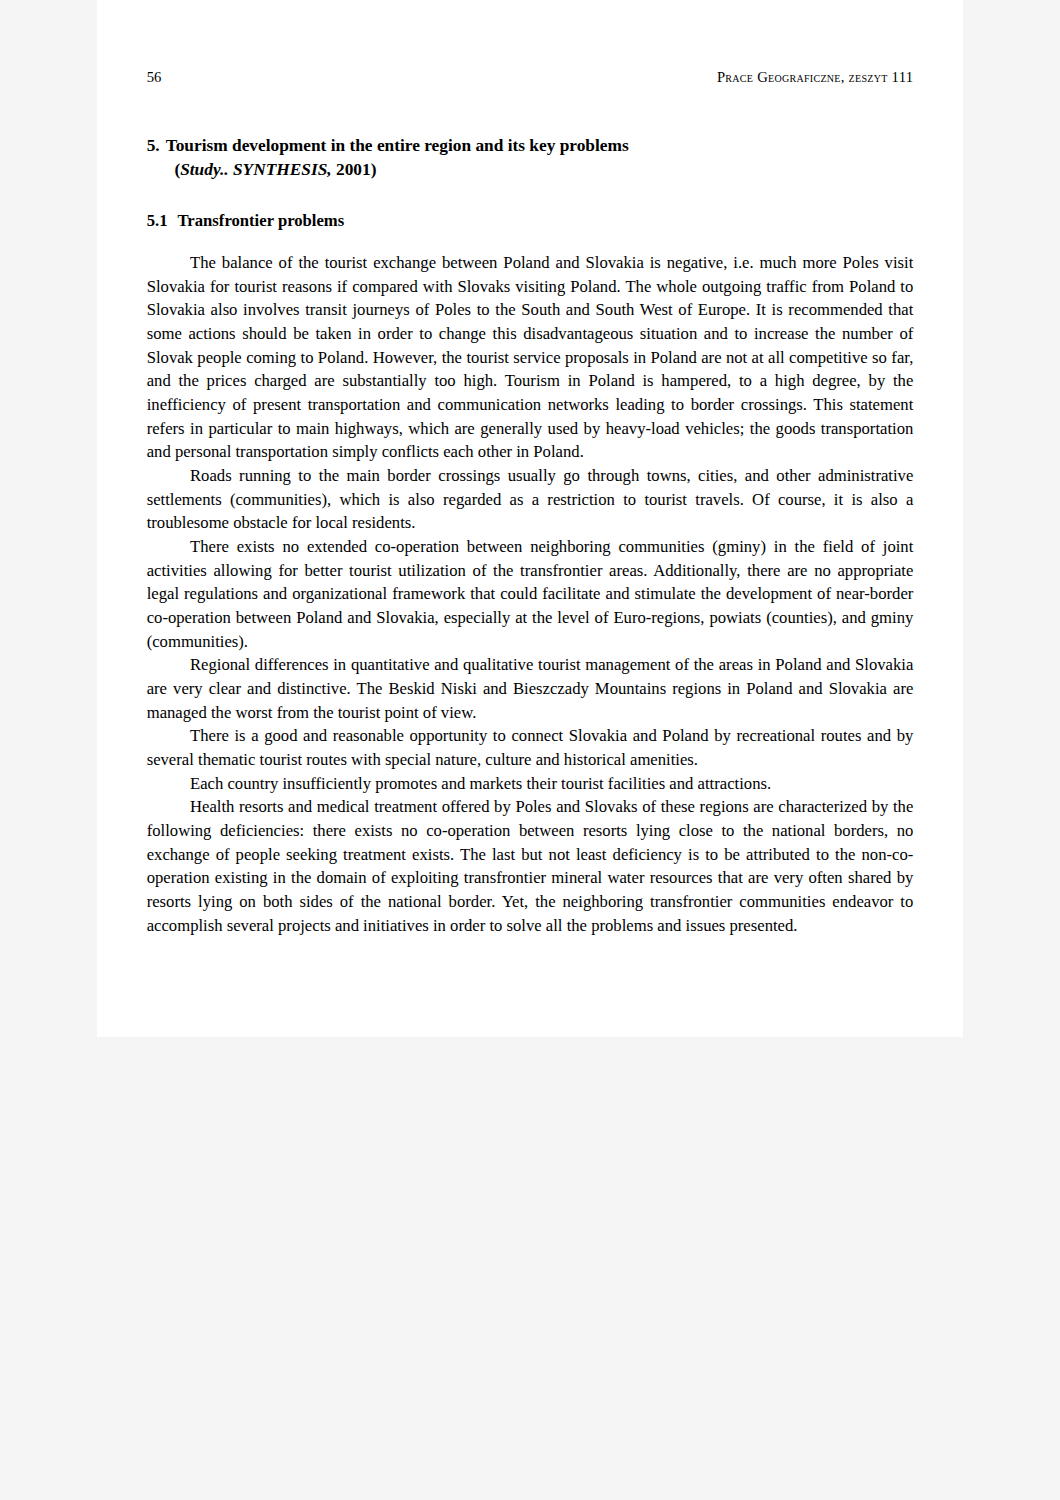56 Prace Geograficzne, zeszyt 111
5. Tourism development in the entire region and its key problems(Study.. SYNTHESIS, 2001)
5.1 Transfrontier problems
The balance of the tourist exchange between Poland and Slovakia is negative, i.e. much more Poles visit Slovakia for tourist reasons if compared with Slovaks visiting Poland. The whole outgoing traffic from Poland to Slovakia also involves transit journeys of Poles to the South and South West of Europe. It is recommended that some actions should be taken in order to change this disadvantageous situation and to increase the number of Slovak people coming to Poland. However, the tourist service proposals in Poland are not at all competitive so far, and the prices charged are substantially too high. Tourism in Poland is hampered, to a high degree, by the inefficiency of present transportation and communication networks leading to border crossings. This statement refers in particular to main highways, which are generally used by heavy-load vehicles; the goods transportation and personal transportation simply conflicts each other in Poland.
Roads running to the main border crossings usually go through towns, cities, and other administrative settlements (communities), which is also regarded as a restriction to tourist travels. Of course, it is also a troublesome obstacle for local residents.
There exists no extended co-operation between neighboring communities (gminy) in the field of joint activities allowing for better tourist utilization of the transfrontier areas. Additionally, there are no appropriate legal regulations and organizational framework that could facilitate and stimulate the development of near-border co-operation between Poland and Slovakia, especially at the level of Euro-regions, powiats (counties), and gminy (communities).
Regional differences in quantitative and qualitative tourist management of the areas in Poland and Slovakia are very clear and distinctive. The Beskid Niski and Bieszczady Mountains regions in Poland and Slovakia are managed the worst from the tourist point of view.
There is a good and reasonable opportunity to connect Slovakia and Poland by recreational routes and by several thematic tourist routes with special nature, culture and historical amenities.
Each country insufficiently promotes and markets their tourist facilities and attractions.
Health resorts and medical treatment offered by Poles and Slovaks of these regions are characterized by the following deficiencies: there exists no co-operation between resorts lying close to the national borders, no exchange of people seeking treatment exists. The last but not least deficiency is to be attributed to the non-co-operation existing in the domain of exploiting transfrontier mineral water resources that are very often shared by resorts lying on both sides of the national border. Yet, the neighboring transfrontier communities endeavor to accomplish several projects and initiatives in order to solve all the problems and issues presented.